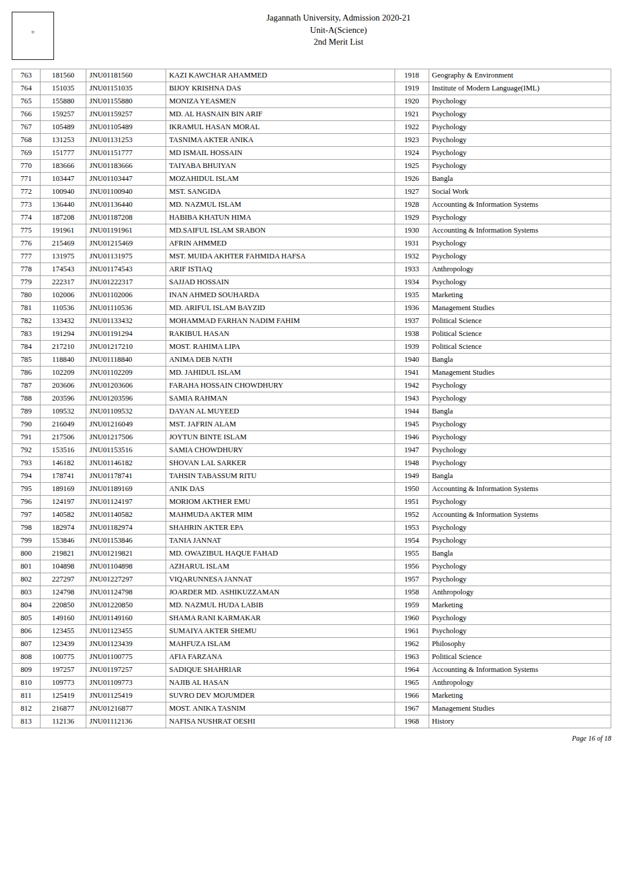⚛
Jagannath University, Admission 2020-21
Unit-A(Science)
2nd Merit List
| 763 | 181560 | JNU01181560 | KAZI KAWCHAR AHAMMED | 1918 | Geography & Environment |
| 764 | 151035 | JNU01151035 | BIJOY KRISHNA DAS | 1919 | Institute of Modern Language(IML) |
| 765 | 155880 | JNU01155880 | MONIZA YEASMEN | 1920 | Psychology |
| 766 | 159257 | JNU01159257 | MD. AL HASNAIN BIN ARIF | 1921 | Psychology |
| 767 | 105489 | JNU01105489 | IKRAMUL HASAN MORAL | 1922 | Psychology |
| 768 | 131253 | JNU01131253 | TASNIMA AKTER ANIKA | 1923 | Psychology |
| 769 | 151777 | JNU01151777 | MD ISMAIL HOSSAIN | 1924 | Psychology |
| 770 | 183666 | JNU01183666 | TAIYABA BHUIYAN | 1925 | Psychology |
| 771 | 103447 | JNU01103447 | MOZAHIDUL ISLAM | 1926 | Bangla |
| 772 | 100940 | JNU01100940 | MST. SANGIDA | 1927 | Social Work |
| 773 | 136440 | JNU01136440 | MD. NAZMUL ISLAM | 1928 | Accounting & Information Systems |
| 774 | 187208 | JNU01187208 | HABIBA KHATUN HIMA | 1929 | Psychology |
| 775 | 191961 | JNU01191961 | MD.SAIFUL ISLAM SRABON | 1930 | Accounting & Information Systems |
| 776 | 215469 | JNU01215469 | AFRIN AHMMED | 1931 | Psychology |
| 777 | 131975 | JNU01131975 | MST. MUIDA AKHTER FAHMIDA HAFSA | 1932 | Psychology |
| 778 | 174543 | JNU01174543 | ARIF ISTIAQ | 1933 | Anthropology |
| 779 | 222317 | JNU01222317 | SAJJAD HOSSAIN | 1934 | Psychology |
| 780 | 102006 | JNU01102006 | INAN AHMED SOUHARDA | 1935 | Marketing |
| 781 | 110536 | JNU01110536 | MD. ARIFUL ISLAM BAYZID | 1936 | Management Studies |
| 782 | 133432 | JNU01133432 | MOHAMMAD FARHAN NADIM FAHIM | 1937 | Political Science |
| 783 | 191294 | JNU01191294 | RAKIBUL HASAN | 1938 | Political Science |
| 784 | 217210 | JNU01217210 | MOST. RAHIMA LIPA | 1939 | Political Science |
| 785 | 118840 | JNU01118840 | ANIMA DEB NATH | 1940 | Bangla |
| 786 | 102209 | JNU01102209 | MD. JAHIDUL ISLAM | 1941 | Management Studies |
| 787 | 203606 | JNU01203606 | FARAHA HOSSAIN CHOWDHURY | 1942 | Psychology |
| 788 | 203596 | JNU01203596 | SAMIA RAHMAN | 1943 | Psychology |
| 789 | 109532 | JNU01109532 | DAYAN AL MUYEED | 1944 | Bangla |
| 790 | 216049 | JNU01216049 | MST. JAFRIN ALAM | 1945 | Psychology |
| 791 | 217506 | JNU01217506 | JOYTUN BINTE ISLAM | 1946 | Psychology |
| 792 | 153516 | JNU01153516 | SAMIA CHOWDHURY | 1947 | Psychology |
| 793 | 146182 | JNU01146182 | SHOVAN LAL SARKER | 1948 | Psychology |
| 794 | 178741 | JNU01178741 | TAHSIN TABASSUM RITU | 1949 | Bangla |
| 795 | 189169 | JNU01189169 | ANIK DAS | 1950 | Accounting & Information Systems |
| 796 | 124197 | JNU01124197 | MORIOM AKTHER EMU | 1951 | Psychology |
| 797 | 140582 | JNU01140582 | MAHMUDA AKTER MIM | 1952 | Accounting & Information Systems |
| 798 | 182974 | JNU01182974 | SHAHRIN AKTER EPA | 1953 | Psychology |
| 799 | 153846 | JNU01153846 | TANIA JANNAT | 1954 | Psychology |
| 800 | 219821 | JNU01219821 | MD. OWAZIBUL HAQUE FAHAD | 1955 | Bangla |
| 801 | 104898 | JNU01104898 | AZHARUL ISLAM | 1956 | Psychology |
| 802 | 227297 | JNU01227297 | VIQARUNNESA JANNAT | 1957 | Psychology |
| 803 | 124798 | JNU01124798 | JOARDER MD. ASHIKUZZAMAN | 1958 | Anthropology |
| 804 | 220850 | JNU01220850 | MD. NAZMUL HUDA LABIB | 1959 | Marketing |
| 805 | 149160 | JNU01149160 | SHAMA RANI KARMAKAR | 1960 | Psychology |
| 806 | 123455 | JNU01123455 | SUMAIYA AKTER SHEMU | 1961 | Psychology |
| 807 | 123439 | JNU01123439 | MAHFUZA ISLAM | 1962 | Philosophy |
| 808 | 100775 | JNU01100775 | AFIA FARZANA | 1963 | Political Science |
| 809 | 197257 | JNU01197257 | SADIQUE SHAHRIAR | 1964 | Accounting & Information Systems |
| 810 | 109773 | JNU01109773 | NAJIB AL HASAN | 1965 | Anthropology |
| 811 | 125419 | JNU01125419 | SUVRO DEV MOJUMDER | 1966 | Marketing |
| 812 | 216877 | JNU01216877 | MOST. ANIKA TASNIM | 1967 | Management Studies |
| 813 | 112136 | JNU01112136 | NAFISA NUSHRAT OESHI | 1968 | History |
Page 16 of 18